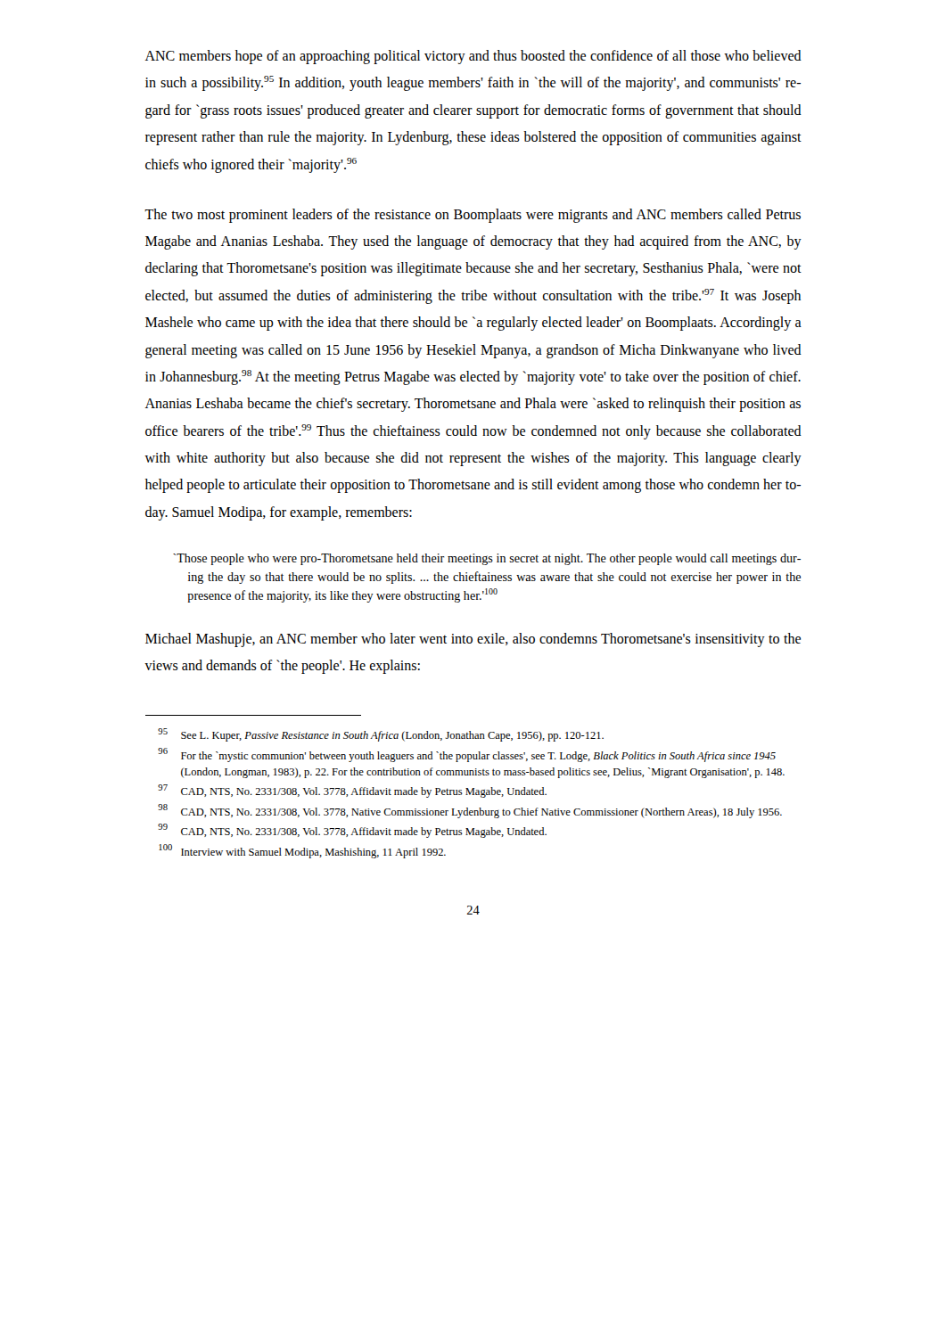ANC members hope of an approaching political victory and thus boosted the confidence of all those who believed in such a possibility.95 In addition, youth league members' faith in `the will of the majority', and communists' regard for `grass roots issues' produced greater and clearer support for democratic forms of government that should represent rather than rule the majority. In Lydenburg, these ideas bolstered the opposition of communities against chiefs who ignored their `majority'.96
The two most prominent leaders of the resistance on Boomplaats were migrants and ANC members called Petrus Magabe and Ananias Leshaba. They used the language of democracy that they had acquired from the ANC, by declaring that Thorometsane's position was illegitimate because she and her secretary, Sesthanius Phala, `were not elected, but assumed the duties of administering the tribe without consultation with the tribe.'97 It was Joseph Mashele who came up with the idea that there should be `a regularly elected leader' on Boomplaats. Accordingly a general meeting was called on 15 June 1956 by Hesekiel Mpanya, a grandson of Micha Dinkwanyane who lived in Johannesburg.98 At the meeting Petrus Magabe was elected by `majority vote' to take over the position of chief. Ananias Leshaba became the chief's secretary. Thorometsane and Phala were `asked to relinquish their position as office bearers of the tribe'.99 Thus the chieftainess could now be condemned not only because she collaborated with white authority but also because she did not represent the wishes of the majority. This language clearly helped people to articulate their opposition to Thorometsane and is still evident among those who condemn her today. Samuel Modipa, for example, remembers:
`Those people who were pro-Thorometsane held their meetings in secret at night. The other people would call meetings during the day so that there would be no splits. ... the chieftainess was aware that she could not exercise her power in the presence of the majority, its like they were obstructing her.'100
Michael Mashupje, an ANC member who later went into exile, also condemns Thorometsane's insensitivity to the views and demands of `the people'. He explains:
See L. Kuper, Passive Resistance in South Africa (London, Jonathan Cape, 1956), pp. 120-121.
For the `mystic communion' between youth leaguers and `the popular classes', see T. Lodge, Black Politics in South Africa since 1945 (London, Longman, 1983), p. 22. For the contribution of communists to mass-based politics see, Delius, `Migrant Organisation', p. 148.
CAD, NTS, No. 2331/308, Vol. 3778, Affidavit made by Petrus Magabe, Undated.
CAD, NTS, No. 2331/308, Vol. 3778, Native Commissioner Lydenburg to Chief Native Commissioner (Northern Areas), 18 July 1956.
CAD, NTS, No. 2331/308, Vol. 3778, Affidavit made by Petrus Magabe, Undated.
Interview with Samuel Modipa, Mashishing, 11 April 1992.
24